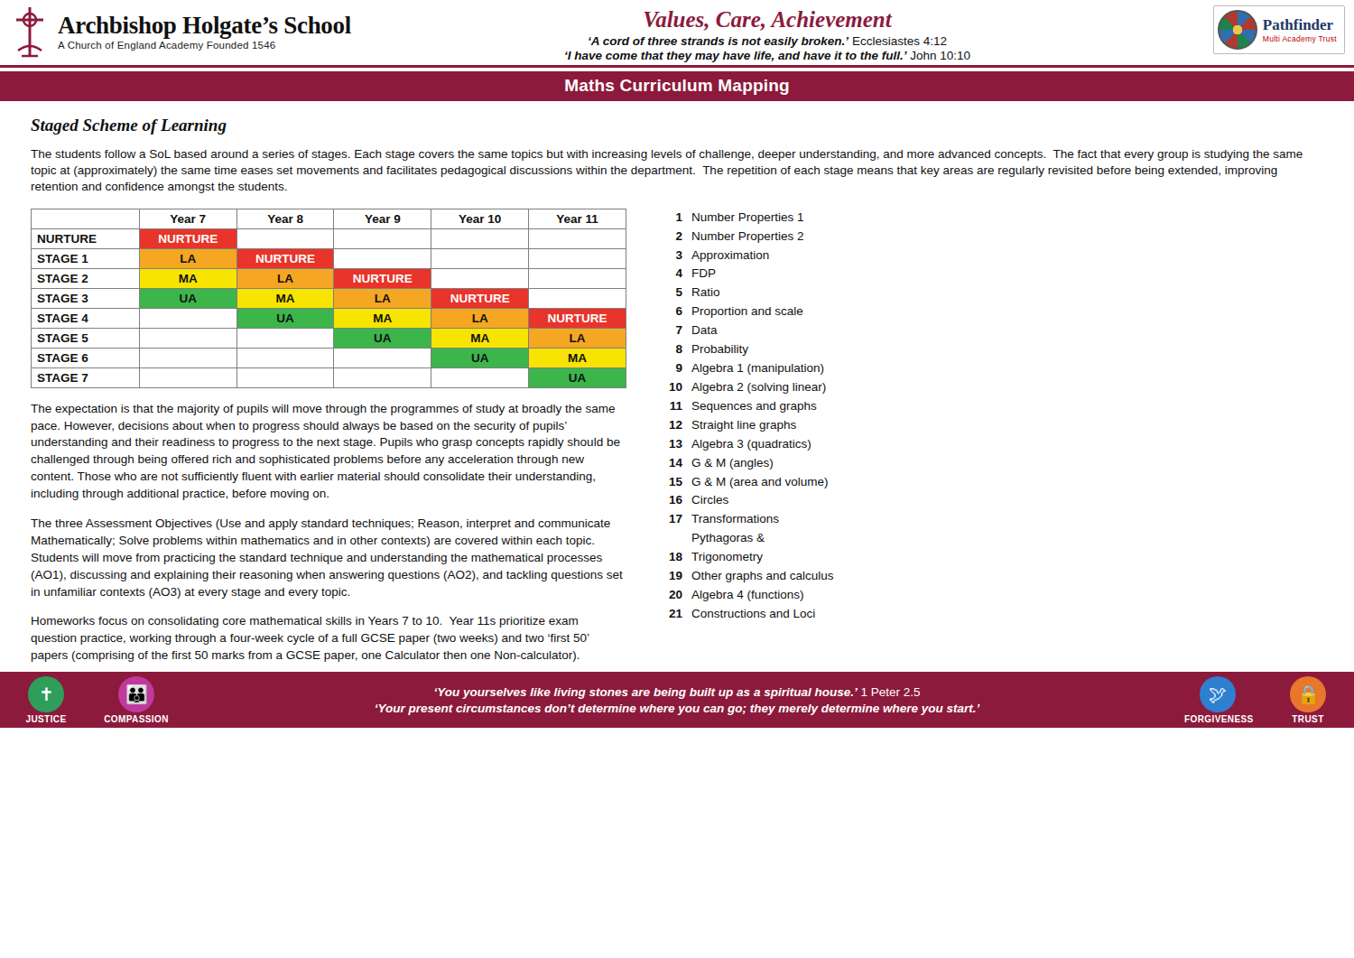Archbishop Holgate’s School
A Church of England Academy Founded 1546
Values, Care, Achievement
‘A cord of three strands is not easily broken.’ Ecclesiastes 4:12
‘I have come that they may have life, and have it to the full.’ John 10:10
Pathfinder
Multi Academy Trust
Maths Curriculum Mapping
Staged Scheme of Learning
The students follow a SoL based around a series of stages. Each stage covers the same topics but with increasing levels of challenge, deeper understanding, and more advanced concepts. The fact that every group is studying the same topic at (approximately) the same time eases set movements and facilitates pedagogical discussions within the department. The repetition of each stage means that key areas are regularly revisited before being extended, improving retention and confidence amongst the students.
| | Year 7 | Year 8 | Year 9 | Year 10 | Year 11 |
| --- | --- | --- | --- | --- | --- |
| NURTURE | NURTURE | | | | |
| STAGE 1 | LA | NURTURE | | | |
| STAGE 2 | MA | LA | NURTURE | | |
| STAGE 3 | UA | MA | LA | NURTURE | |
| STAGE 4 | | UA | MA | LA | NURTURE |
| STAGE 5 | | | UA | MA | LA |
| STAGE 6 | | | | UA | MA |
| STAGE 7 | | | | | UA |
The expectation is that the majority of pupils will move through the programmes of study at broadly the same pace. However, decisions about when to progress should always be based on the security of pupils’ understanding and their readiness to progress to the next stage. Pupils who grasp concepts rapidly should be challenged through being offered rich and sophisticated problems before any acceleration through new content. Those who are not sufficiently fluent with earlier material should consolidate their understanding, including through additional practice, before moving on.
The three Assessment Objectives (Use and apply standard techniques; Reason, interpret and communicate Mathematically; Solve problems within mathematics and in other contexts) are covered within each topic. Students will move from practicing the standard technique and understanding the mathematical processes (AO1), discussing and explaining their reasoning when answering questions (AO2), and tackling questions set in unfamiliar contexts (AO3) at every stage and every topic.
Homeworks focus on consolidating core mathematical skills in Years 7 to 10. Year 11s prioritize exam question practice, working through a four-week cycle of a full GCSE paper (two weeks) and two ‘first 50’ papers (comprising of the first 50 marks from a GCSE paper, one Calculator then one Non-calculator).
Number Properties 1
Number Properties 2
Approximation
FDP
Ratio
Proportion and scale
Data
Probability
Algebra 1 (manipulation)
Algebra 2 (solving linear)
Sequences and graphs
Straight line graphs
Algebra 3 (quadratics)
G & M (angles)
G & M (area and volume)
Circles
Transformations Pythagoras &
Trigonometry
Other graphs and calculus
Algebra 4 (functions)
Constructions and Loci
✝
JUSTICE
👪
COMPASSION
‘You yourselves like living stones are being built up as a spiritual house.’ 1 Peter 2.5
‘Your present circumstances don’t determine where you can go; they merely determine where you start.’
🕊
FORGIVENESS
🔒
TRUST